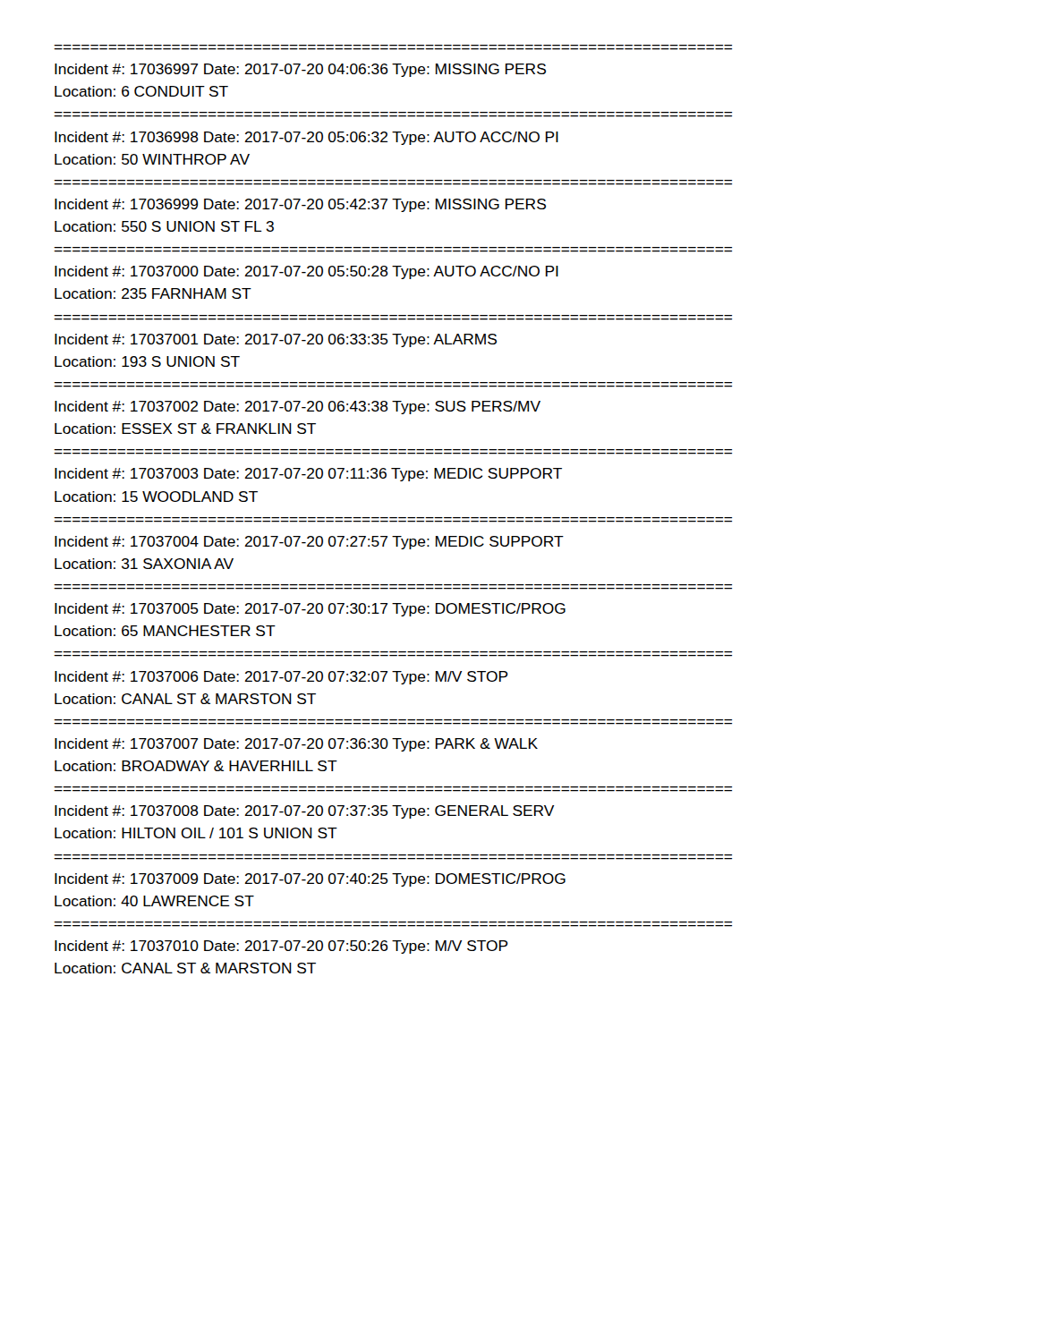===========================================================================
Incident #: 17036997 Date: 2017-07-20 04:06:36 Type: MISSING PERS
Location: 6 CONDUIT ST
===========================================================================
Incident #: 17036998 Date: 2017-07-20 05:06:32 Type: AUTO ACC/NO PI
Location: 50 WINTHROP AV
===========================================================================
Incident #: 17036999 Date: 2017-07-20 05:42:37 Type: MISSING PERS
Location: 550 S UNION ST FL 3
===========================================================================
Incident #: 17037000 Date: 2017-07-20 05:50:28 Type: AUTO ACC/NO PI
Location: 235 FARNHAM ST
===========================================================================
Incident #: 17037001 Date: 2017-07-20 06:33:35 Type: ALARMS
Location: 193 S UNION ST
===========================================================================
Incident #: 17037002 Date: 2017-07-20 06:43:38 Type: SUS PERS/MV
Location: ESSEX ST & FRANKLIN ST
===========================================================================
Incident #: 17037003 Date: 2017-07-20 07:11:36 Type: MEDIC SUPPORT
Location: 15 WOODLAND ST
===========================================================================
Incident #: 17037004 Date: 2017-07-20 07:27:57 Type: MEDIC SUPPORT
Location: 31 SAXONIA AV
===========================================================================
Incident #: 17037005 Date: 2017-07-20 07:30:17 Type: DOMESTIC/PROG
Location: 65 MANCHESTER ST
===========================================================================
Incident #: 17037006 Date: 2017-07-20 07:32:07 Type: M/V STOP
Location: CANAL ST & MARSTON ST
===========================================================================
Incident #: 17037007 Date: 2017-07-20 07:36:30 Type: PARK & WALK
Location: BROADWAY & HAVERHILL ST
===========================================================================
Incident #: 17037008 Date: 2017-07-20 07:37:35 Type: GENERAL SERV
Location: HILTON OIL / 101 S UNION ST
===========================================================================
Incident #: 17037009 Date: 2017-07-20 07:40:25 Type: DOMESTIC/PROG
Location: 40 LAWRENCE ST
===========================================================================
Incident #: 17037010 Date: 2017-07-20 07:50:26 Type: M/V STOP
Location: CANAL ST & MARSTON ST